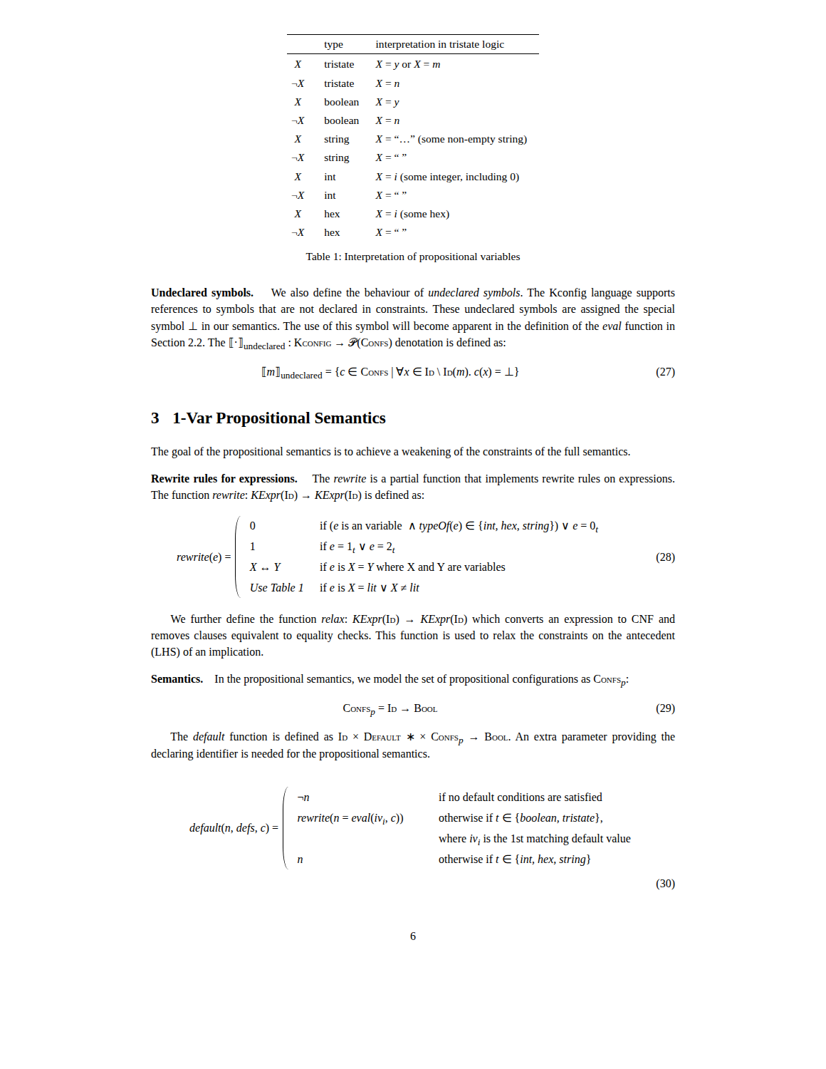| | type | interpretation in tristate logic |
| --- | --- | --- |
| X | tristate | X = y or X = m |
| ¬ X | tristate | X = n |
| X | boolean | X = y |
| ¬ X | boolean | X = n |
| X | string | X = “…” (some non-empty string) |
| ¬ X | string | X = “ ” |
| X | int | X = i (some integer, including 0) |
| ¬ X | int | X = “ ” |
| X | hex | X = i (some hex) |
| ¬ X | hex | X = “ ” |
Table 1: Interpretation of propositional variables
Undeclared symbols. We also define the behaviour of undeclared symbols. The Kconfig language supports references to symbols that are not declared in constraints. These undeclared symbols are assigned the special symbol ⊥ in our semantics. The use of this symbol will become apparent in the definition of the eval function in Section 2.2. The ⟦·⟧undeclared : Kconfig → 𝒫(Confs) denotation is defined as:
⟦m⟧undeclared = {c ∈ Confs | ∀x ∈ Id \ Id(m). c(x) = ⊥}
(27)
31-Var Propositional Semantics
The goal of the propositional semantics is to achieve a weakening of the constraints of the full semantics.
Rewrite rules for expressions. The rewrite is a partial function that implements rewrite rules on expressions. The function rewrite: KExpr(Id) → KExpr(Id) is defined as:
rewrite(e) =
| 0 | if ( e is an variable ∧ typeOf ( e ) ∈ { int, hex, string }) ∨ e = 0 t |
| 1 | if e = 1 t ∨ e = 2 t |
| X ↔ Y | if e is X = Y where X and Y are variables |
| Use Table 1 | if e is X = lit ∨ X ≠ lit |
(28)
We further define the function relax: KExpr(Id) → KExpr(Id) which converts an expression to CNF and removes clauses equivalent to equality checks. This function is used to relax the constraints on the antecedent (LHS) of an implication.
Semantics. In the propositional semantics, we model the set of propositional configurations as Confsp:
Confsp = Id → Bool
(29)
The default function is defined as Id × Default ∗ × Confsp → Bool. An extra parameter providing the declaring identifier is needed for the propositional semantics.
default(n, defs, c) =
| ¬ n | if no default conditions are satisfied |
| rewrite ( n = eval ( iv i , c )) | otherwise if t ∈ { boolean, tristate }, |
| | where iv i is the 1st matching default value |
| n | otherwise if t ∈ { int, hex, string } |
(30)
6